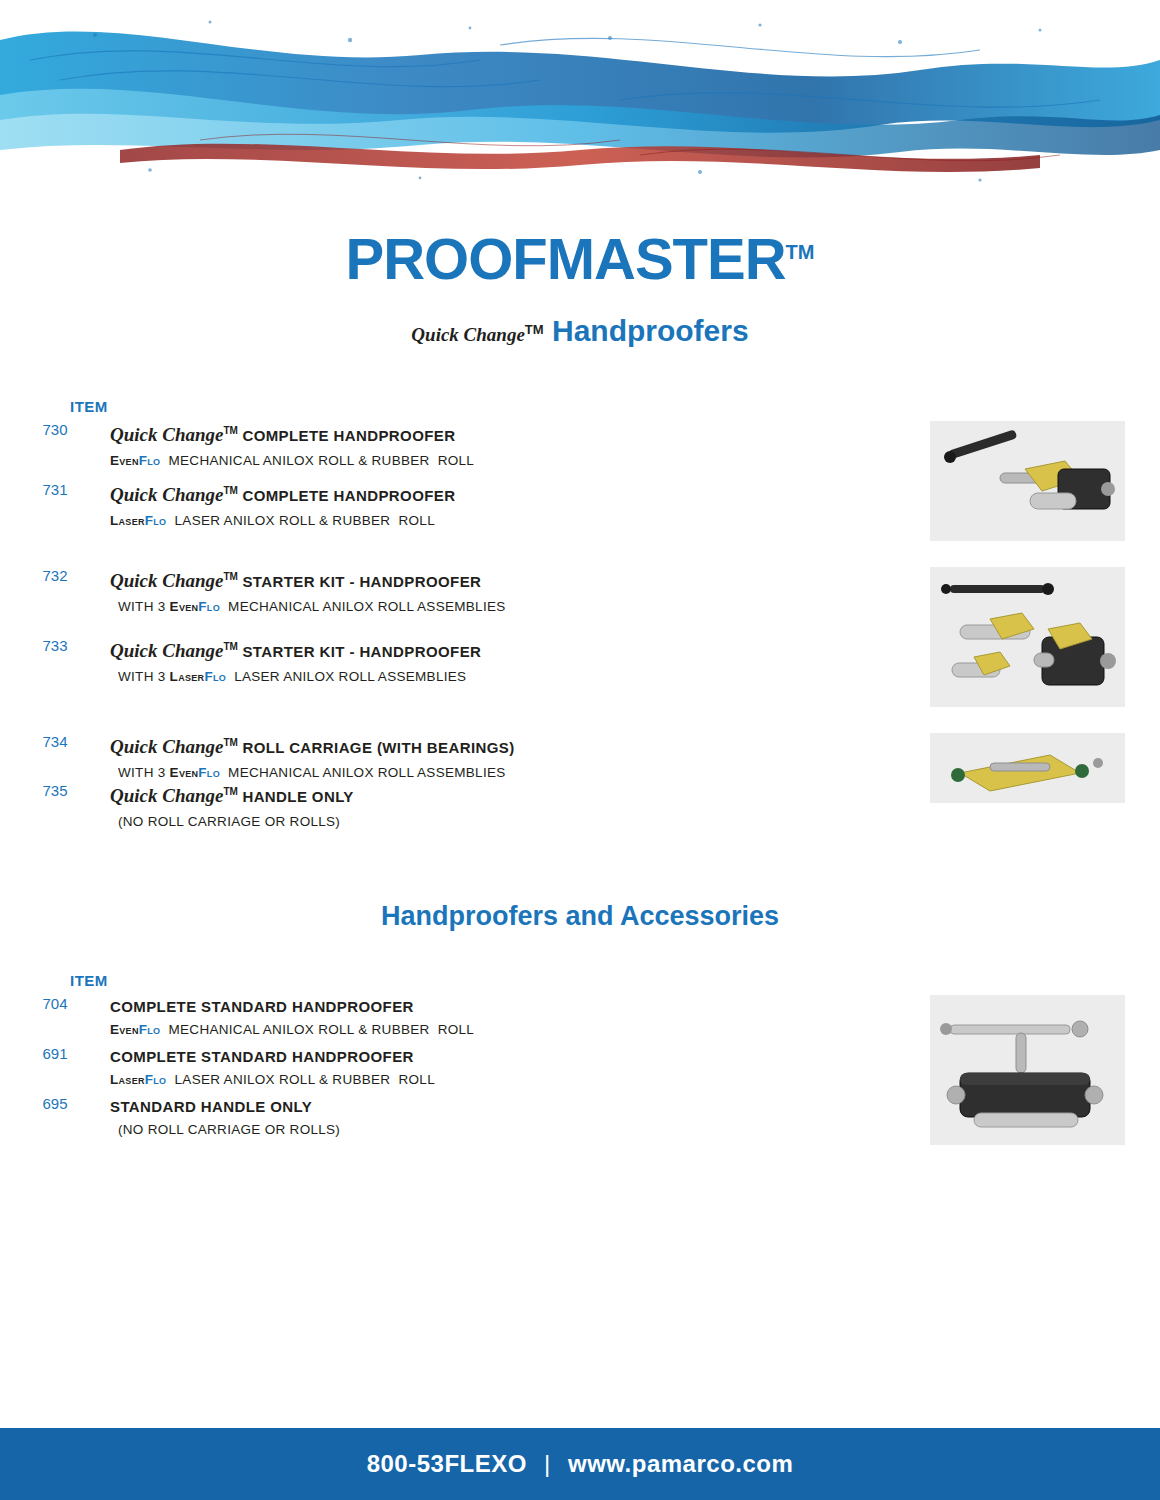PROOFMASTERTM
Quick ChangeTM Handproofers
ITEM
| 730 | Quick Change TM COMPLETE HANDPROOFER Even Flo MECHANICAL ANILOX ROLL & RUBBER ROLL | |
| 731 | Quick Change TM COMPLETE HANDPROOFER Laser Flo LASER ANILOX ROLL & RUBBER ROLL |
| 732 | Quick Change TM STARTER KIT - HANDPROOFER WITH 3 Even Flo MECHANICAL ANILOX ROLL ASSEMBLIES | |
| 733 | Quick Change TM STARTER KIT - HANDPROOFER WITH 3 Laser Flo LASER ANILOX ROLL ASSEMBLIES |
| 734 | Quick Change TM ROLL CARRIAGE (WITH BEARINGS) WITH 3 Even Flo MECHANICAL ANILOX ROLL ASSEMBLIES | |
| 735 | Quick Change TM HANDLE ONLY (NO ROLL CARRIAGE OR ROLLS) |
Handproofers and Accessories
ITEM
| 704 | COMPLETE STANDARD HANDPROOFER Even Flo MECHANICAL ANILOX ROLL & RUBBER ROLL | |
| 691 | COMPLETE STANDARD HANDPROOFER Laser Flo LASER ANILOX ROLL & RUBBER ROLL |
| 695 | STANDARD HANDLE ONLY (NO ROLL CARRIAGE OR ROLLS) |
800-53FLEXO | www.pamarco.com